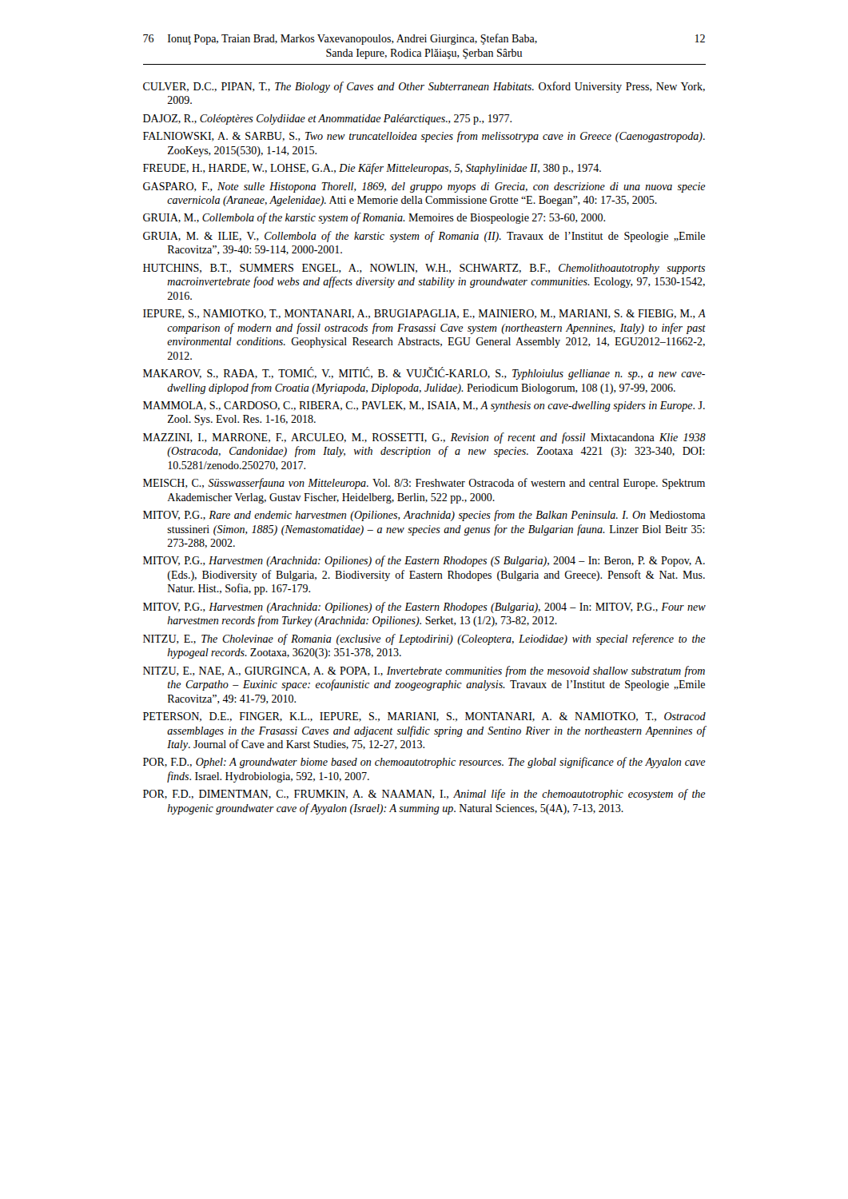76 Ionuţ Popa, Traian Brad, Markos Vaxevanopoulos, Andrei Giurginca, Ştefan Baba, Sanda Iepure, Rodica Plăiaşu, Şerban Sârbu 12
CULVER, D.C., PIPAN, T., The Biology of Caves and Other Subterranean Habitats. Oxford University Press, New York, 2009.
DAJOZ, R., Coléoptères Colydiidae et Anommatidae Paléarctiques., 275 p., 1977.
FALNIOWSKI, A. & SARBU, S., Two new truncatelloidea species from melissotrypa cave in Greece (Caenogastropoda). ZooKeys, 2015(530), 1-14, 2015.
FREUDE, H., HARDE, W., LOHSE, G.A., Die Käfer Mitteleuropas, 5, Staphylinidae II, 380 p., 1974.
GASPARO, F., Note sulle Histopona Thorell, 1869, del gruppo myops di Grecia, con descrizione di una nuova specie cavernicola (Araneae, Agelenidae). Atti e Memorie della Commissione Grotte “E. Boegan”, 40: 17-35, 2005.
GRUIA, M., Collembola of the karstic system of Romania. Memoires de Biospeologie 27: 53-60, 2000.
GRUIA, M. & ILIE, V., Collembola of the karstic system of Romania (II). Travaux de l’Institut de Speologie „Emile Racovitza”, 39-40: 59-114, 2000-2001.
HUTCHINS, B.T., SUMMERS ENGEL, A., NOWLIN, W.H., SCHWARTZ, B.F., Chemolithoautotrophy supports macroinvertebrate food webs and affects diversity and stability in groundwater communities. Ecology, 97, 1530-1542, 2016.
IEPURE, S., NAMIOTKO, T., MONTANARI, A., BRUGIAPAGLIA, E., MAINIERO, M., MARIANI, S. & FIEBIG, M., A comparison of modern and fossil ostracods from Frasassi Cave system (northeastern Apennines, Italy) to infer past environmental conditions. Geophysical Research Abstracts, EGU General Assembly 2012, 14, EGU2012–11662-2, 2012.
MAKAROV, S., RAĐA, T., TOMIĆ, V., MITIĆ, B. & VUJČIĆ-KARLO, S., Typhloiulus gellianae n. sp., a new cave-dwelling diplopod from Croatia (Myriapoda, Diplopoda, Julidae). Periodicum Biologorum, 108 (1), 97-99, 2006.
MAMMOLA, S., CARDOSO, C., RIBERA, C., PAVLEK, M., ISAIA, M., A synthesis on cave-dwelling spiders in Europe. J. Zool. Sys. Evol. Res. 1-16, 2018.
MAZZINI, I., MARRONE, F., ARCULEO, M., ROSSETTI, G., Revision of recent and fossil Mixtacandona Klie 1938 (Ostracoda, Candonidae) from Italy, with description of a new species. Zootaxa 4221 (3): 323-340, DOI: 10.5281/zenodo.250270, 2017.
MEISCH, C., Süsswasserfauna von Mitteleuropa. Vol. 8/3: Freshwater Ostracoda of western and central Europe. Spektrum Akademischer Verlag, Gustav Fischer, Heidelberg, Berlin, 522 pp., 2000.
MITOV, P.G., Rare and endemic harvestmen (Opiliones, Arachnida) species from the Balkan Peninsula. I. On Mediostoma stussineri (Simon, 1885) (Nemastomatidae) – a new species and genus for the Bulgarian fauna. Linzer Biol Beitr 35: 273-288, 2002.
MITOV, P.G., Harvestmen (Arachnida: Opiliones) of the Eastern Rhodopes (S Bulgaria), 2004 – In: Beron, P. & Popov, A. (Eds.), Biodiversity of Bulgaria, 2. Biodiversity of Eastern Rhodopes (Bulgaria and Greece). Pensoft & Nat. Mus. Natur. Hist., Sofia, pp. 167-179.
MITOV, P.G., Harvestmen (Arachnida: Opiliones) of the Eastern Rhodopes (Bulgaria), 2004 – In: MITOV, P.G., Four new harvestmen records from Turkey (Arachnida: Opiliones). Serket, 13 (1/2), 73-82, 2012.
NITZU, E., The Cholevinae of Romania (exclusive of Leptodirini) (Coleoptera, Leiodidae) with special reference to the hypogeal records. Zootaxa, 3620(3): 351-378, 2013.
NITZU, E., NAE, A., GIURGINCA, A. & POPA, I., Invertebrate communities from the mesovoid shallow substratum from the Carpatho – Euxinic space: ecofaunistic and zoogeographic analysis. Travaux de l’Institut de Speologie „Emile Racovitza”, 49: 41-79, 2010.
PETERSON, D.E., FINGER, K.L., IEPURE, S., MARIANI, S., MONTANARI, A. & NAMIOTKO, T., Ostracod assemblages in the Frasassi Caves and adjacent sulfidic spring and Sentino River in the northeastern Apennines of Italy. Journal of Cave and Karst Studies, 75, 12-27, 2013.
POR, F.D., Ophel: A groundwater biome based on chemoautotrophic resources. The global significance of the Ayyalon cave finds. Israel. Hydrobiologia, 592, 1-10, 2007.
POR, F.D., DIMENTMAN, C., FRUMKIN, A. & NAAMAN, I., Animal life in the chemoautotrophic ecosystem of the hypogenic groundwater cave of Ayyalon (Israel): A summing up. Natural Sciences, 5(4A), 7-13, 2013.